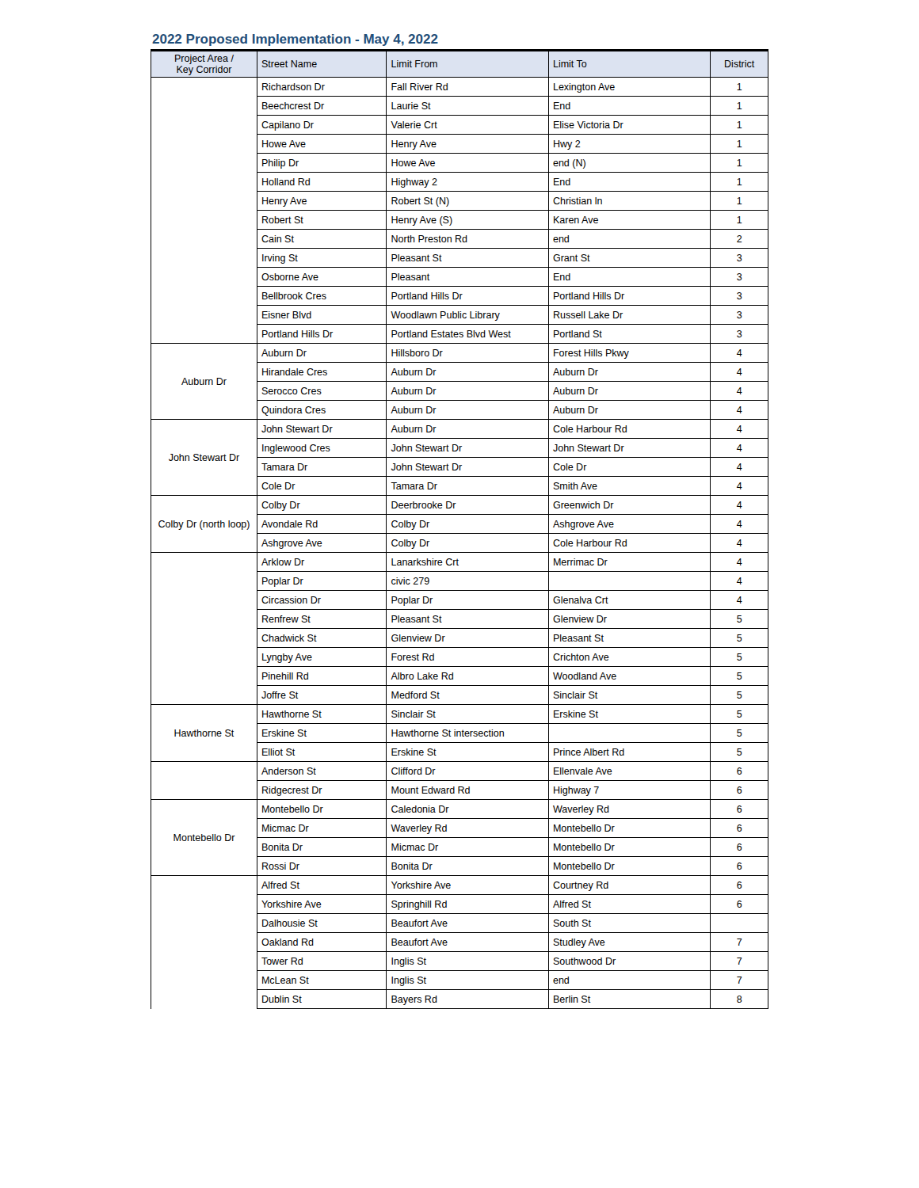2022 Proposed Implementation - May 4, 2022
| Project Area / Key Corridor | Street Name | Limit From | Limit To | District |
| --- | --- | --- | --- | --- |
| | Richardson Dr | Fall River Rd | Lexington Ave | 1 |
| | Beechcrest Dr | Laurie St | End | 1 |
| | Capilano Dr | Valerie Crt | Elise Victoria Dr | 1 |
| | Howe Ave | Henry Ave | Hwy 2 | 1 |
| | Philip Dr | Howe Ave | end (N) | 1 |
| | Holland Rd | Highway 2 | End | 1 |
| | Henry Ave | Robert St (N) | Christian ln | 1 |
| | Robert St | Henry Ave (S) | Karen Ave | 1 |
| | Cain St | North Preston Rd | end | 2 |
| | Irving St | Pleasant St | Grant St | 3 |
| | Osborne Ave | Pleasant | End | 3 |
| | Bellbrook Cres | Portland Hills Dr | Portland Hills Dr | 3 |
| | Eisner Blvd | Woodlawn Public Library | Russell Lake Dr | 3 |
| | Portland Hills Dr | Portland Estates Blvd West | Portland St | 3 |
| Auburn Dr | Auburn Dr | Hillsboro Dr | Forest Hills Pkwy | 4 |
| Hirandale Cres | Auburn Dr | Auburn Dr | 4 |
| Serocco Cres | Auburn Dr | Auburn Dr | 4 |
| Quindora Cres | Auburn Dr | Auburn Dr | 4 |
| John Stewart Dr | John Stewart Dr | Auburn Dr | Cole Harbour Rd | 4 |
| Inglewood Cres | John Stewart Dr | John Stewart Dr | 4 |
| Tamara Dr | John Stewart Dr | Cole Dr | 4 |
| Cole Dr | Tamara Dr | Smith Ave | 4 |
| Colby Dr (north loop) | Colby Dr | Deerbrooke Dr | Greenwich Dr | 4 |
| Avondale Rd | Colby Dr | Ashgrove Ave | 4 |
| Ashgrove Ave | Colby Dr | Cole Harbour Rd | 4 |
| | Arklow Dr | Lanarkshire Crt | Merrimac Dr | 4 |
| | Poplar Dr | civic 279 | | 4 |
| | Circassion Dr | Poplar Dr | Glenalva Crt | 4 |
| | Renfrew St | Pleasant St | Glenview Dr | 5 |
| | Chadwick St | Glenview Dr | Pleasant St | 5 |
| | Lyngby Ave | Forest Rd | Crichton Ave | 5 |
| | Pinehill Rd | Albro Lake Rd | Woodland Ave | 5 |
| | Joffre St | Medford St | Sinclair St | 5 |
| Hawthorne St | Hawthorne St | Sinclair St | Erskine St | 5 |
| Erskine St | Hawthorne St intersection | | 5 |
| Elliot St | Erskine St | Prince Albert Rd | 5 |
| | Anderson St | Clifford Dr | Ellenvale Ave | 6 |
| | Ridgecrest Dr | Mount Edward Rd | Highway 7 | 6 |
| Montebello Dr | Montebello Dr | Caledonia Dr | Waverley Rd | 6 |
| Micmac Dr | Waverley Rd | Montebello Dr | 6 |
| Bonita Dr | Micmac Dr | Montebello Dr | 6 |
| Rossi Dr | Bonita Dr | Montebello Dr | 6 |
| | Alfred St | Yorkshire Ave | Courtney Rd | 6 |
| | Yorkshire Ave | Springhill Rd | Alfred St | 6 |
| | Dalhousie St | Beaufort Ave | South St | |
| | Oakland Rd | Beaufort Ave | Studley Ave | 7 |
| | Tower Rd | Inglis St | Southwood Dr | 7 |
| | McLean St | Inglis St | end | 7 |
| | Dublin St | Bayers Rd | Berlin St | 8 |